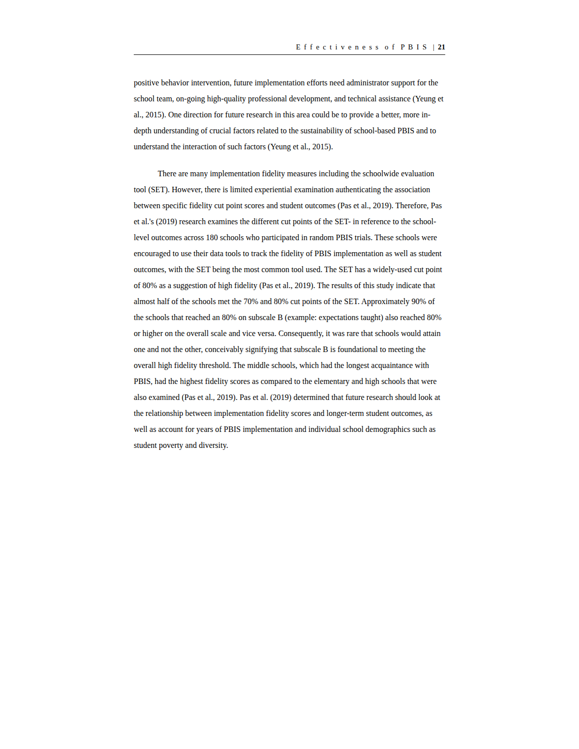E f f e c t i v e n e s s o f P B I S | 21
positive behavior intervention, future implementation efforts need administrator support for the school team, on-going high-quality professional development, and technical assistance (Yeung et al., 2015). One direction for future research in this area could be to provide a better, more in-depth understanding of crucial factors related to the sustainability of school-based PBIS and to understand the interaction of such factors (Yeung et al., 2015).
There are many implementation fidelity measures including the schoolwide evaluation tool (SET). However, there is limited experiential examination authenticating the association between specific fidelity cut point scores and student outcomes (Pas et al., 2019). Therefore, Pas et al.'s (2019) research examines the different cut points of the SET- in reference to the school-level outcomes across 180 schools who participated in random PBIS trials. These schools were encouraged to use their data tools to track the fidelity of PBIS implementation as well as student outcomes, with the SET being the most common tool used. The SET has a widely-used cut point of 80% as a suggestion of high fidelity (Pas et al., 2019). The results of this study indicate that almost half of the schools met the 70% and 80% cut points of the SET. Approximately 90% of the schools that reached an 80% on subscale B (example: expectations taught) also reached 80% or higher on the overall scale and vice versa. Consequently, it was rare that schools would attain one and not the other, conceivably signifying that subscale B is foundational to meeting the overall high fidelity threshold. The middle schools, which had the longest acquaintance with PBIS, had the highest fidelity scores as compared to the elementary and high schools that were also examined (Pas et al., 2019). Pas et al. (2019) determined that future research should look at the relationship between implementation fidelity scores and longer-term student outcomes, as well as account for years of PBIS implementation and individual school demographics such as student poverty and diversity.